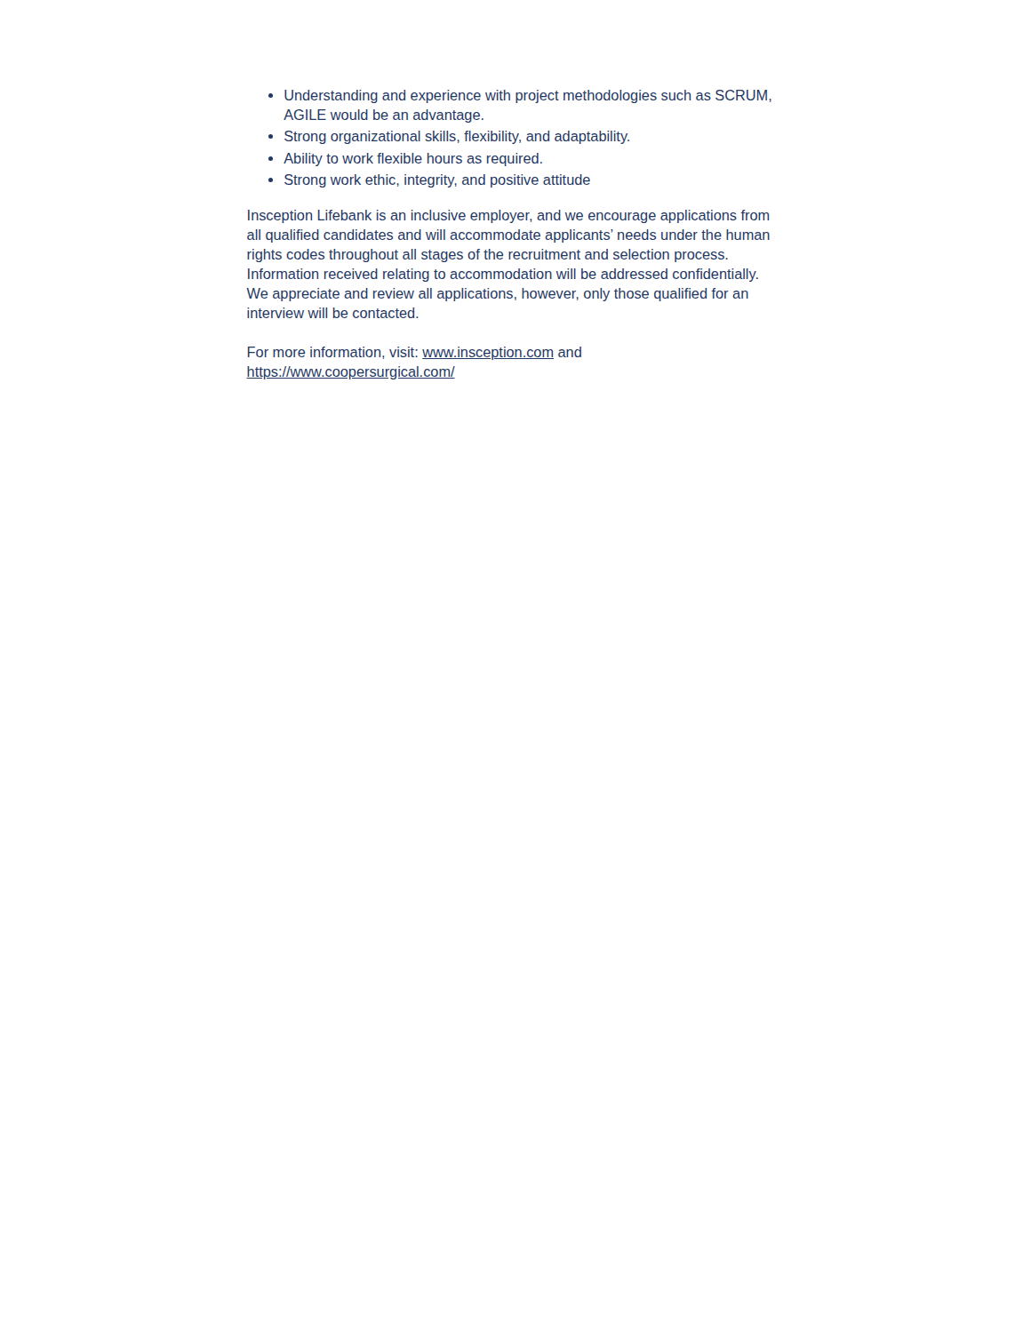Understanding and experience with project methodologies such as SCRUM, AGILE would be an advantage.
Strong organizational skills, flexibility, and adaptability.
Ability to work flexible hours as required.
Strong work ethic, integrity, and positive attitude
Insception Lifebank is an inclusive employer, and we encourage applications from all qualified candidates and will accommodate applicants’ needs under the human rights codes throughout all stages of the recruitment and selection process. Information received relating to accommodation will be addressed confidentially. We appreciate and review all applications, however, only those qualified for an interview will be contacted.
For more information, visit: www.insception.com and https://www.coopersurgical.com/